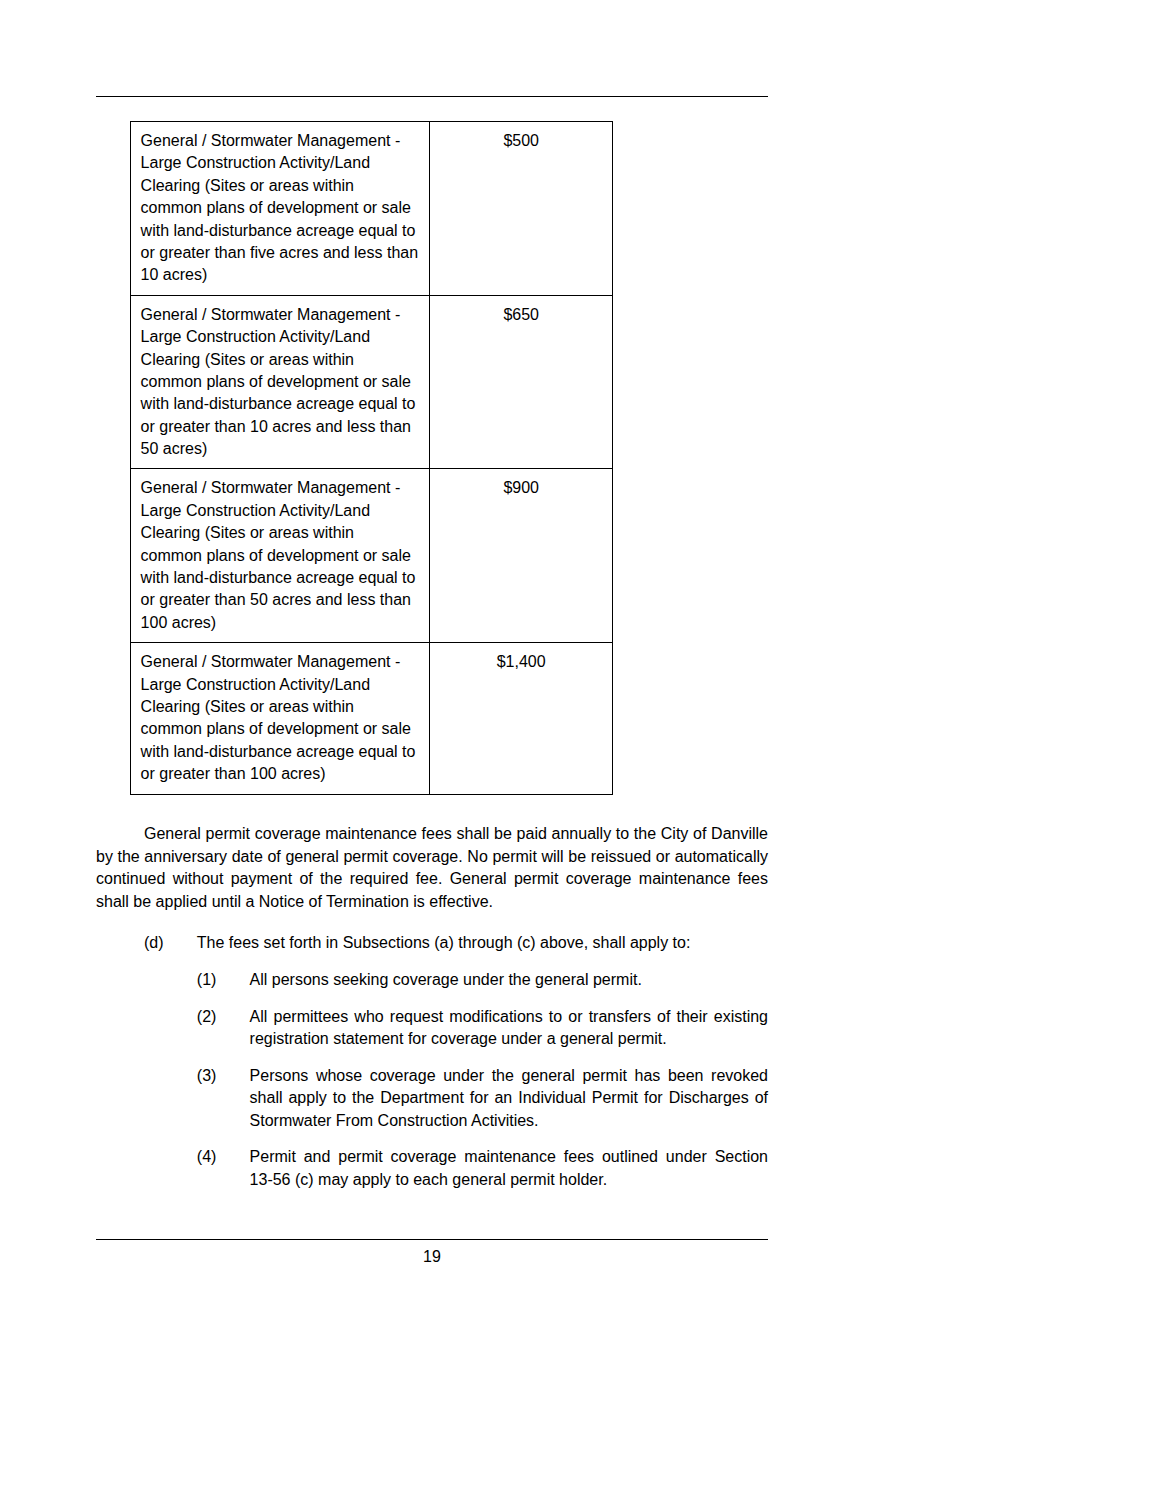| General / Stormwater Management - Large Construction Activity/Land Clearing (Sites or areas within common plans of development or sale with land-disturbance acreage equal to or greater than five acres and less than 10 acres) | $500 |
| General / Stormwater Management - Large Construction Activity/Land Clearing (Sites or areas within common plans of development or sale with land-disturbance acreage equal to or greater than 10 acres and less than 50 acres) | $650 |
| General / Stormwater Management - Large Construction Activity/Land Clearing (Sites or areas within common plans of development or sale with land-disturbance acreage equal to or greater than 50 acres and less than 100 acres) | $900 |
| General / Stormwater Management - Large Construction Activity/Land Clearing (Sites or areas within common plans of development or sale with land-disturbance acreage equal to or greater than 100 acres) | $1,400 |
General permit coverage maintenance fees shall be paid annually to the City of Danville by the anniversary date of general permit coverage. No permit will be reissued or automatically continued without payment of the required fee. General permit coverage maintenance fees shall be applied until a Notice of Termination is effective.
(d)
The fees set forth in Subsections (a) through (c) above, shall apply to:
(1)
All persons seeking coverage under the general permit.
(2)
All permittees who request modifications to or transfers of their existing registration statement for coverage under a general permit.
(3)
Persons whose coverage under the general permit has been revoked shall apply to the Department for an Individual Permit for Discharges of Stormwater From Construction Activities.
(4)
Permit and permit coverage maintenance fees outlined under Section 13-56 (c) may apply to each general permit holder.
19